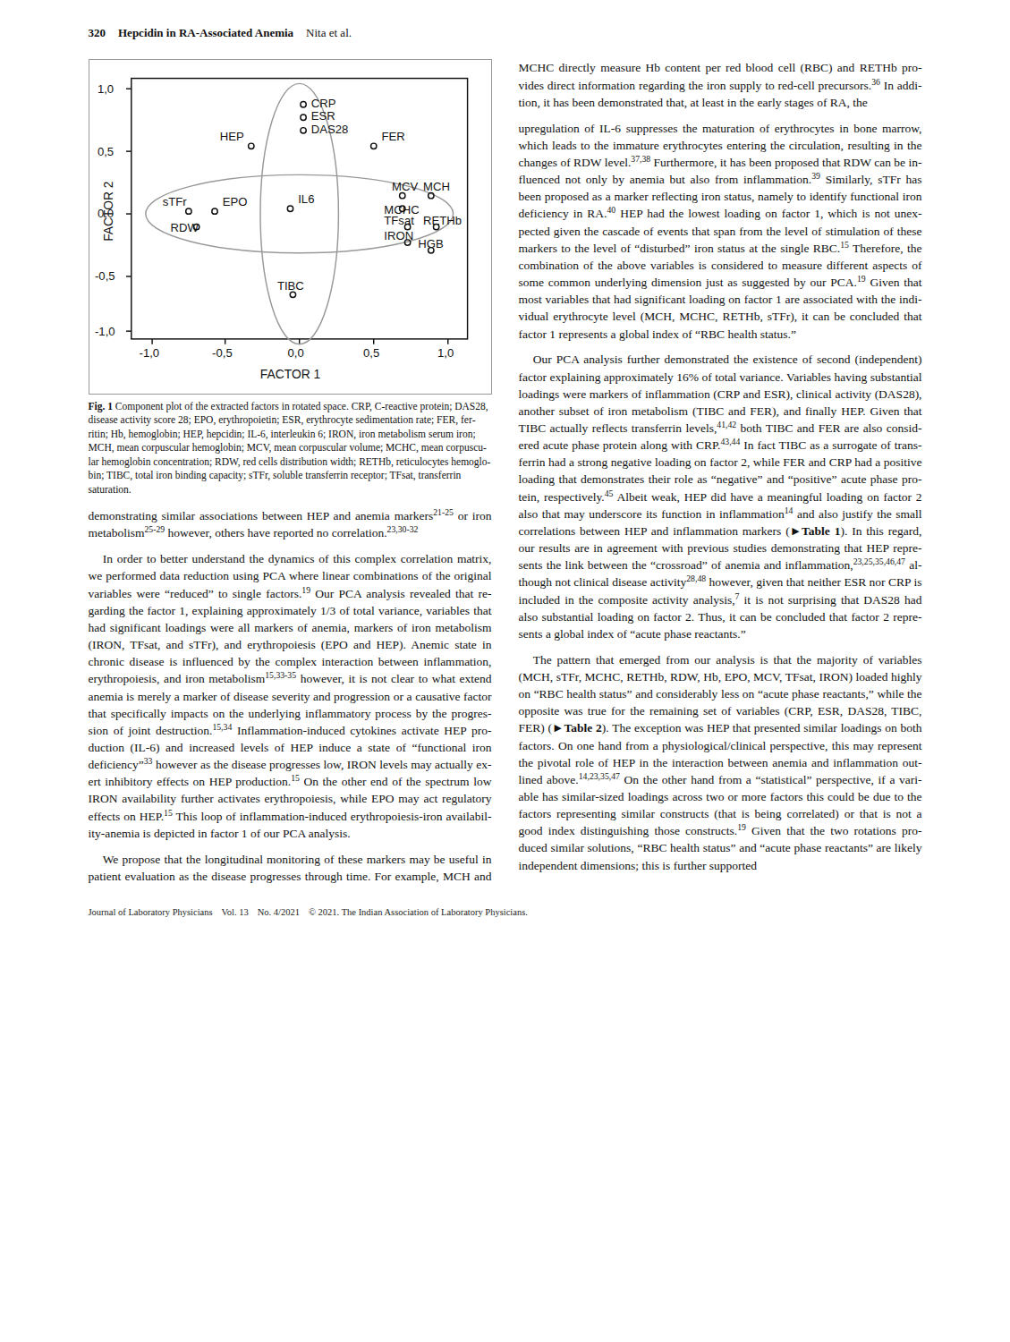320 Hepcidin in RA-Associated Anemia Nita et al.
1,0 0,5 0,0 -0,5 -1,0 -1,0 -0,5 0,0 0,5 1,0 FACTOR 1 FACTOR 2 CRP ESR DAS28 HEP FER sTFr EPO IL6 MCV MCH MCHC RDW TFsat RETHb IRON HGB TIBC
Fig. 1 Component plot of the extracted factors in rotated space. CRP, C-reactive protein; DAS28, disease activity score 28; EPO, erythropoietin; ESR, erythrocyte sedimentation rate; FER, ferritin; Hb, hemoglobin; HEP, hepcidin; IL-6, interleukin 6; IRON, iron metabolism serum iron; MCH, mean corpuscular hemoglobin; MCV, mean corpuscular volume; MCHC, mean corpuscular hemoglobin concentration; RDW, red cells distribution width; RETHb, reticulocytes hemoglobin; TIBC, total iron binding capacity; sTFr, soluble transferrin receptor; TFsat, transferrin saturation.
demonstrating similar associations between HEP and anemia markers21-25 or iron metabolism25-29 however, others have reported no correlation.23,30-32
In order to better understand the dynamics of this complex correlation matrix, we performed data reduction using PCA where linear combinations of the original variables were “reduced” to single factors.19 Our PCA analysis revealed that regarding the factor 1, explaining approximately 1/3 of total variance, variables that had significant loadings were all markers of anemia, markers of iron metabolism (IRON, TFsat, and sTFr), and erythropoiesis (EPO and HEP). Anemic state in chronic disease is influenced by the complex interaction between inflammation, erythropoiesis, and iron metabolism15,33-35 however, it is not clear to what extend anemia is merely a marker of disease severity and progression or a causative factor that specifically impacts on the underlying inflammatory process by the progression of joint destruction.15,34 Inflammation-induced cytokines activate HEP production (IL-6) and increased levels of HEP induce a state of “functional iron deficiency”33 however as the disease progresses low, IRON levels may actually exert inhibitory effects on HEP production.15 On the other end of the spectrum low IRON availability further activates erythropoiesis, while EPO may act regulatory effects on HEP.15 This loop of inflammation-induced erythropoiesis-iron availability-anemia is depicted in factor 1 of our PCA analysis.
We propose that the longitudinal monitoring of these markers may be useful in patient evaluation as the disease progresses through time. For example, MCH and MCHC directly measure Hb content per red blood cell (RBC) and RETHb provides direct information regarding the iron supply to red-cell precursors.36 In addition, it has been demonstrated that, at least in the early stages of RA, the
upregulation of IL-6 suppresses the maturation of erythrocytes in bone marrow, which leads to the immature erythrocytes entering the circulation, resulting in the changes of RDW level.37,38 Furthermore, it has been proposed that RDW can be influenced not only by anemia but also from inflammation.39 Similarly, sTFr has been proposed as a marker reflecting iron status, namely to identify functional iron deficiency in RA.40 HEP had the lowest loading on factor 1, which is not unexpected given the cascade of events that span from the level of stimulation of these markers to the level of “disturbed” iron status at the single RBC.15 Therefore, the combination of the above variables is considered to measure different aspects of some common underlying dimension just as suggested by our PCA.19 Given that most variables that had significant loading on factor 1 are associated with the individual erythrocyte level (MCH, MCHC, RETHb, sTFr), it can be concluded that factor 1 represents a global index of “RBC health status.”
Our PCA analysis further demonstrated the existence of second (independent) factor explaining approximately 16% of total variance. Variables having substantial loadings were markers of inflammation (CRP and ESR), clinical activity (DAS28), another subset of iron metabolism (TIBC and FER), and finally HEP. Given that TIBC actually reflects transferrin levels,41,42 both TIBC and FER are also considered acute phase protein along with CRP.43,44 In fact TIBC as a surrogate of transferrin had a strong negative loading on factor 2, while FER and CRP had a positive loading that demonstrates their role as “negative” and “positive” acute phase protein, respectively.45 Albeit weak, HEP did have a meaningful loading on factor 2 also that may underscore its function in inflammation14 and also justify the small correlations between HEP and inflammation markers (►Table 1). In this regard, our results are in agreement with previous studies demonstrating that HEP represents the link between the “crossroad” of anemia and inflammation,23,25,35,46,47 although not clinical disease activity28,48 however, given that neither ESR nor CRP is included in the composite activity analysis,7 it is not surprising that DAS28 had also substantial loading on factor 2. Thus, it can be concluded that factor 2 represents a global index of “acute phase reactants.”
The pattern that emerged from our analysis is that the majority of variables (MCH, sTFr, MCHC, RETHb, RDW, Hb, EPO, MCV, TFsat, IRON) loaded highly on “RBC health status” and considerably less on “acute phase reactants,” while the opposite was true for the remaining set of variables (CRP, ESR, DAS28, TIBC, FER) (►Table 2). The exception was HEP that presented similar loadings on both factors. On one hand from a physiological/clinical perspective, this may represent the pivotal role of HEP in the interaction between anemia and inflammation outlined above.14,23,35,47 On the other hand from a “statistical” perspective, if a variable has similar-sized loadings across two or more factors this could be due to the factors representing similar constructs (that is being correlated) or that is not a good index distinguishing those constructs.19 Given that the two rotations produced similar solutions, “RBC health status” and “acute phase reactants” are likely independent dimensions; this is further supported
Journal of Laboratory Physicians Vol. 13 No. 4/2021 © 2021. The Indian Association of Laboratory Physicians.